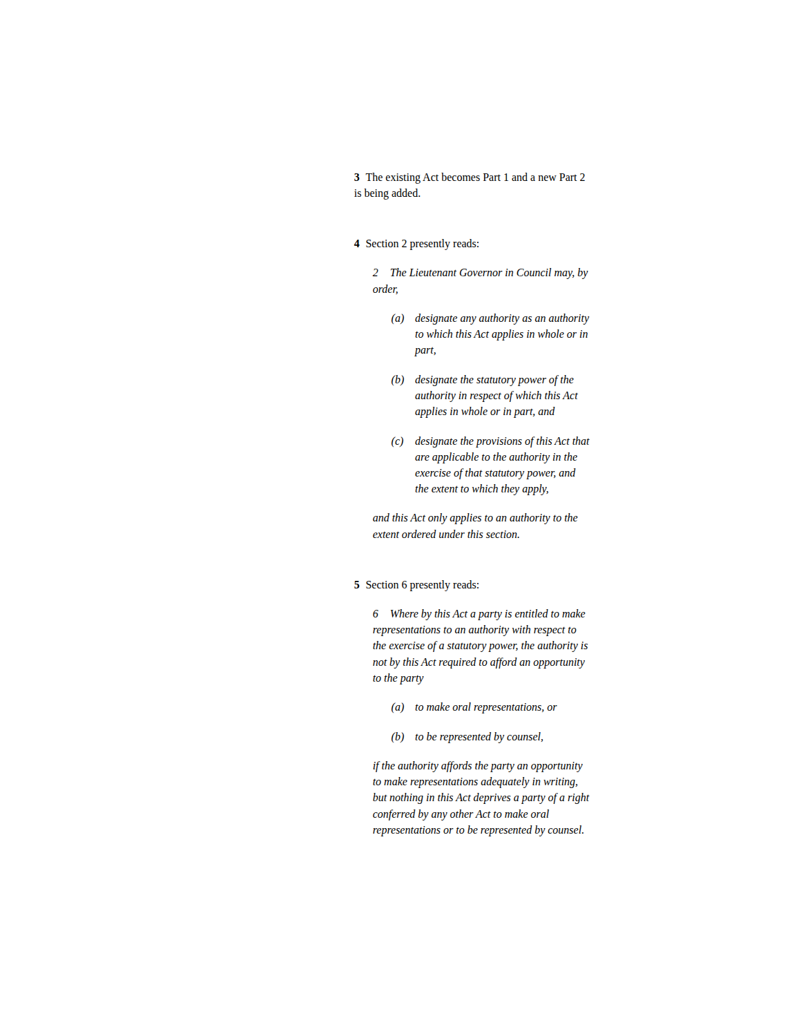3 The existing Act becomes Part 1 and a new Part 2 is being added.
4 Section 2 presently reads:
2 The Lieutenant Governor in Council may, by order,
(a)
designate any authority as an authority to which this Act applies in whole or in part,
(b)
designate the statutory power of the authority in respect of which this Act applies in whole or in part, and
(c)
designate the provisions of this Act that are applicable to the authority in the exercise of that statutory power, and the extent to which they apply,
and this Act only applies to an authority to the extent ordered under this section.
5 Section 6 presently reads:
6 Where by this Act a party is entitled to make representations to an authority with respect to the exercise of a statutory power, the authority is not by this Act required to afford an opportunity to the party
(a)
to make oral representations, or
(b)
to be represented by counsel,
if the authority affords the party an opportunity to make representations adequately in writing, but nothing in this Act deprives a party of a right conferred by any other Act to make oral representations or to be represented by counsel.